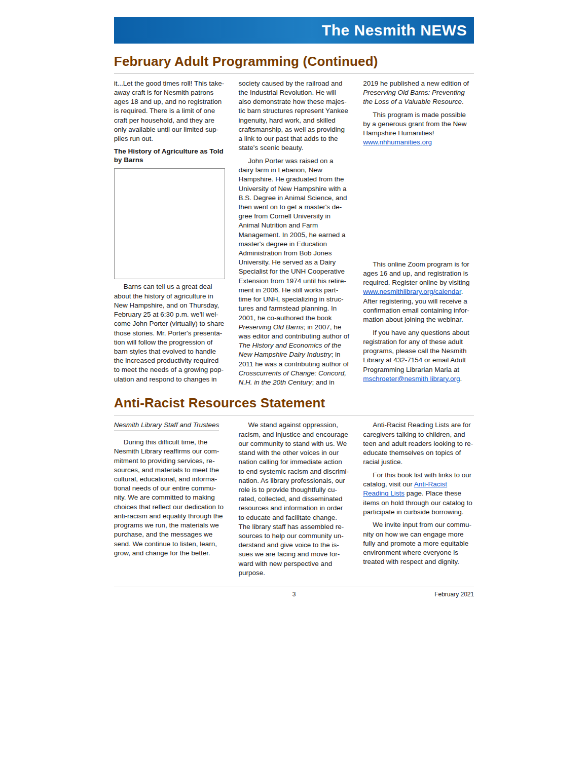The Nesmith NEWS
February Adult Programming (Continued)
it...Let the good times roll! This takeaway craft is for Nesmith patrons ages 18 and up, and no registration is required. There is a limit of one craft per household, and they are only available until our limited supplies run out.
The History of Agriculture as Told by Barns
Barns can tell us a great deal about the history of agriculture in New Hampshire, and on Thursday, February 25 at 6:30 p.m. we'll welcome John Porter (virtually) to share those stories. Mr. Porter's presentation will follow the progression of barn styles that evolved to handle the increased productivity required to meet the needs of a growing population and respond to changes in society caused by the railroad and the Industrial Revolution. He will also demonstrate how these majestic barn structures represent Yankee ingenuity, hard work, and skilled craftsmanship, as well as providing a link to our past that adds to the state's scenic beauty.
John Porter was raised on a dairy farm in Lebanon, New Hampshire. He graduated from the University of New Hampshire with a B.S. Degree in Animal Science, and then went on to get a master's degree from Cornell University in Animal Nutrition and Farm Management. In 2005, he earned a master's degree in Education Administration from Bob Jones University. He served as a Dairy Specialist for the UNH Cooperative Extension from 1974 until his retirement in 2006. He still works part-time for UNH, specializing in structures and farmstead planning. In 2001, he co-authored the book Preserving Old Barns; in 2007, he was editor and contributing author of The History and Economics of the New Hampshire Dairy Industry; in 2011 he was a contributing author of Crosscurrents of Change: Concord, N.H. in the 20th Century; and in 2019 he published a new edition of Preserving Old Barns: Preventing the Loss of a Valuable Resource.
This program is made possible by a generous grant from the New Hampshire Humanities! www.nhhumanities.org
This online Zoom program is for ages 16 and up, and registration is required. Register online by visiting www.nesmithlibrary.org/calendar. After registering, you will receive a confirmation email containing information about joining the webinar.
If you have any questions about registration for any of these adult programs, please call the Nesmith Library at 432-7154 or email Adult Programming Librarian Maria at mschroeter@nesmith library.org.
Anti-Racist Resources Statement
Nesmith Library Staff and Trustees
During this difficult time, the Nesmith Library reaffirms our commitment to providing services, resources, and materials to meet the cultural, educational, and informational needs of our entire community. We are committed to making choices that reflect our dedication to anti-racism and equality through the programs we run, the materials we purchase, and the messages we send. We continue to listen, learn, grow, and change for the better.
We stand against oppression, racism, and injustice and encourage our community to stand with us. We stand with the other voices in our nation calling for immediate action to end systemic racism and discrimination. As library professionals, our role is to provide thoughtfully curated, collected, and disseminated resources and information in order to educate and facilitate change. The library staff has assembled resources to help our community understand and give voice to the issues we are facing and move forward with new perspective and purpose.
Anti-Racist Reading Lists are for caregivers talking to children, and teen and adult readers looking to re-educate themselves on topics of racial justice.
For this book list with links to our catalog, visit our Anti-Racist Reading Lists page. Place these items on hold through our catalog to participate in curbside borrowing.
We invite input from our community on how we can engage more fully and promote a more equitable environment where everyone is treated with respect and dignity.
3
February 2021